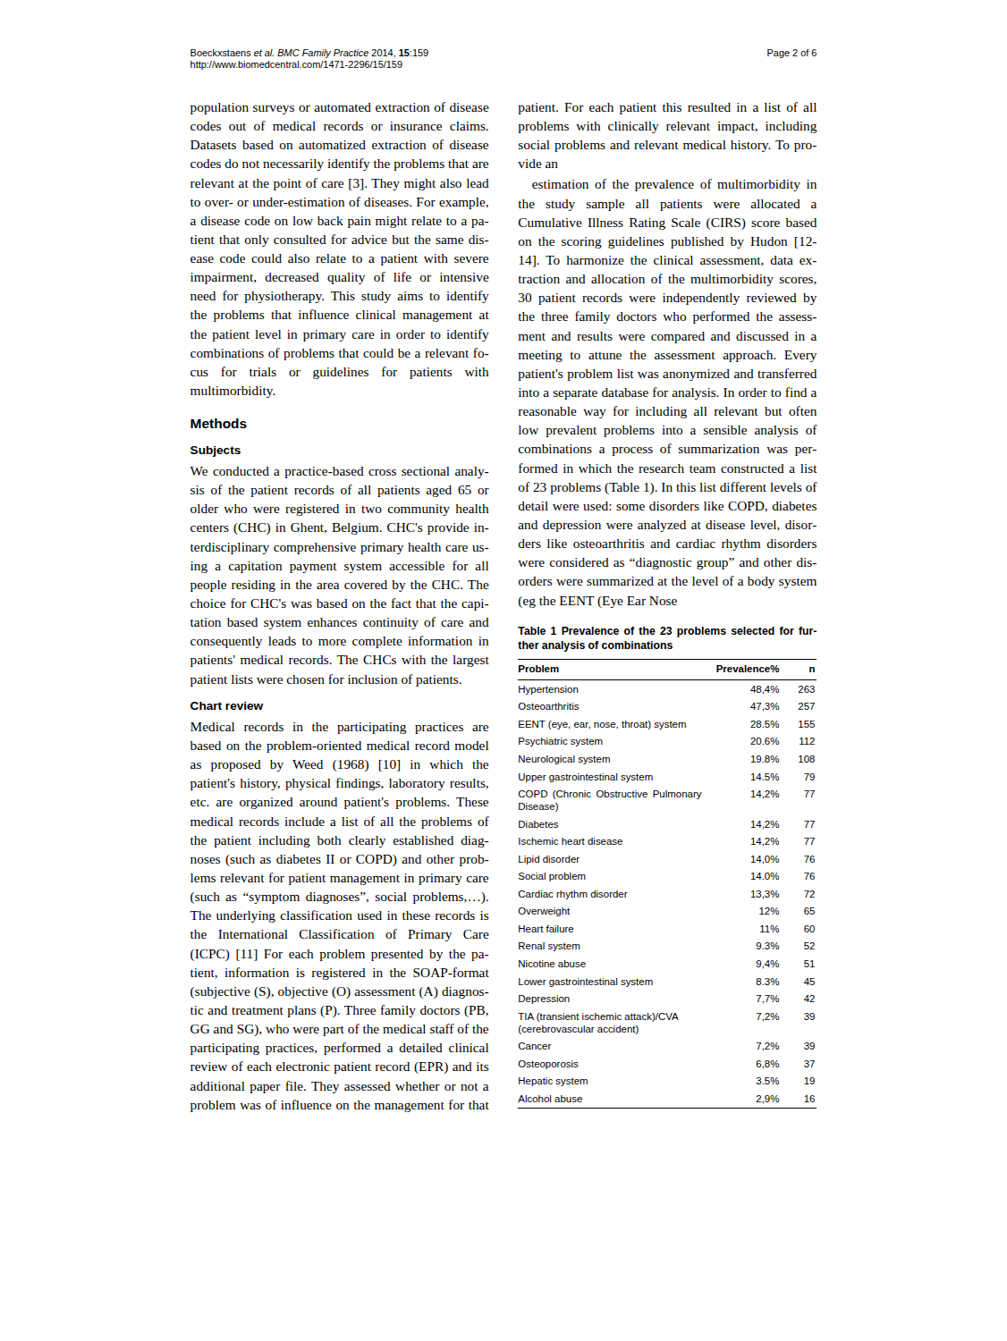Boeckxstaens et al. BMC Family Practice 2014, 15:159
http://www.biomedcentral.com/1471-2296/15/159
Page 2 of 6
population surveys or automated extraction of disease codes out of medical records or insurance claims. Datasets based on automatized extraction of disease codes do not necessarily identify the problems that are relevant at the point of care [3]. They might also lead to over- or under-estimation of diseases. For example, a disease code on low back pain might relate to a patient that only consulted for advice but the same disease code could also relate to a patient with severe impairment, decreased quality of life or intensive need for physiotherapy. This study aims to identify the problems that influence clinical management at the patient level in primary care in order to identify combinations of problems that could be a relevant focus for trials or guidelines for patients with multimorbidity.
Methods
Subjects
We conducted a practice-based cross sectional analysis of the patient records of all patients aged 65 or older who were registered in two community health centers (CHC) in Ghent, Belgium. CHC's provide interdisciplinary comprehensive primary health care using a capitation payment system accessible for all people residing in the area covered by the CHC. The choice for CHC's was based on the fact that the capitation based system enhances continuity of care and consequently leads to more complete information in patients' medical records. The CHCs with the largest patient lists were chosen for inclusion of patients.
Chart review
Medical records in the participating practices are based on the problem-oriented medical record model as proposed by Weed (1968) [10] in which the patient's history, physical findings, laboratory results, etc. are organized around patient's problems. These medical records include a list of all the problems of the patient including both clearly established diagnoses (such as diabetes II or COPD) and other problems relevant for patient management in primary care (such as “symptom diagnoses”, social problems,…). The underlying classification used in these records is the International Classification of Primary Care (ICPC) [11] For each problem presented by the patient, information is registered in the SOAP-format (subjective (S), objective (O) assessment (A) diagnostic and treatment plans (P). Three family doctors (PB, GG and SG), who were part of the medical staff of the participating practices, performed a detailed clinical review of each electronic patient record (EPR) and its additional paper file. They assessed whether or not a problem was of influence on the management for that patient. For each patient this resulted in a list of all problems with clinically relevant impact, including social problems and relevant medical history. To provide an
estimation of the prevalence of multimorbidity in the study sample all patients were allocated a Cumulative Illness Rating Scale (CIRS) score based on the scoring guidelines published by Hudon [12-14]. To harmonize the clinical assessment, data extraction and allocation of the multimorbidity scores, 30 patient records were independently reviewed by the three family doctors who performed the assessment and results were compared and discussed in a meeting to attune the assessment approach. Every patient's problem list was anonymized and transferred into a separate database for analysis. In order to find a reasonable way for including all relevant but often low prevalent problems into a sensible analysis of combinations a process of summarization was performed in which the research team constructed a list of 23 problems (Table 1). In this list different levels of detail were used: some disorders like COPD, diabetes and depression were analyzed at disease level, disorders like osteoarthritis and cardiac rhythm disorders were considered as “diagnostic group” and other disorders were summarized at the level of a body system (eg the EENT (Eye Ear Nose
Table 1 Prevalence of the 23 problems selected for further analysis of combinations
| Problem | Prevalence% | n |
| --- | --- | --- |
| Hypertension | 48,4% | 263 |
| Osteoarthritis | 47,3% | 257 |
| EENT (eye, ear, nose, throat) system | 28.5% | 155 |
| Psychiatric system | 20.6% | 112 |
| Neurological system | 19.8% | 108 |
| Upper gastrointestinal system | 14.5% | 79 |
| COPD (Chronic Obstructive Pulmonary Disease) | 14,2% | 77 |
| Diabetes | 14,2% | 77 |
| Ischemic heart disease | 14,2% | 77 |
| Lipid disorder | 14,0% | 76 |
| Social problem | 14.0% | 76 |
| Cardiac rhythm disorder | 13,3% | 72 |
| Overweight | 12% | 65 |
| Heart failure | 11% | 60 |
| Renal system | 9.3% | 52 |
| Nicotine abuse | 9,4% | 51 |
| Lower gastrointestinal system | 8.3% | 45 |
| Depression | 7,7% | 42 |
| TIA (transient ischemic attack)/CVA (cerebrovascular accident) | 7,2% | 39 |
| Cancer | 7,2% | 39 |
| Osteoporosis | 6,8% | 37 |
| Hepatic system | 3.5% | 19 |
| Alcohol abuse | 2,9% | 16 |